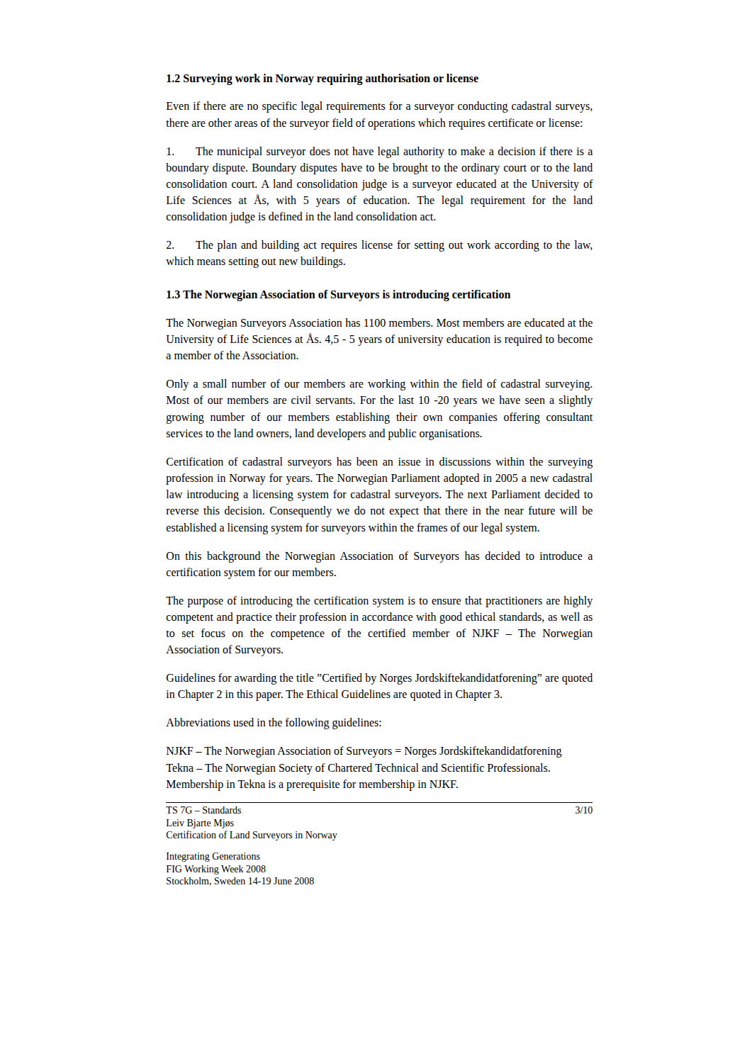1.2 Surveying work in Norway requiring authorisation or license
Even if there are no specific legal requirements for a surveyor conducting cadastral surveys, there are other areas of the surveyor field of operations which requires certificate or license:
1. The municipal surveyor does not have legal authority to make a decision if there is a boundary dispute. Boundary disputes have to be brought to the ordinary court or to the land consolidation court. A land consolidation judge is a surveyor educated at the University of Life Sciences at Ås, with 5 years of education. The legal requirement for the land consolidation judge is defined in the land consolidation act.
2. The plan and building act requires license for setting out work according to the law, which means setting out new buildings.
1.3 The Norwegian Association of Surveyors is introducing certification
The Norwegian Surveyors Association has 1100 members. Most members are educated at the University of Life Sciences at Ås. 4,5 - 5 years of university education is required to become a member of the Association.
Only a small number of our members are working within the field of cadastral surveying. Most of our members are civil servants. For the last 10 -20 years we have seen a slightly growing number of our members establishing their own companies offering consultant services to the land owners, land developers and public organisations.
Certification of cadastral surveyors has been an issue in discussions within the surveying profession in Norway for years. The Norwegian Parliament adopted in 2005 a new cadastral law introducing a licensing system for cadastral surveyors. The next Parliament decided to reverse this decision. Consequently we do not expect that there in the near future will be established a licensing system for surveyors within the frames of our legal system.
On this background the Norwegian Association of Surveyors has decided to introduce a certification system for our members.
The purpose of introducing the certification system is to ensure that practitioners are highly competent and practice their profession in accordance with good ethical standards, as well as to set focus on the competence of the certified member of NJKF – The Norwegian Association of Surveyors.
Guidelines for awarding the title ”Certified by Norges Jordskiftekandidatforening” are quoted in Chapter 2 in this paper. The Ethical Guidelines are quoted in Chapter 3.
Abbreviations used in the following guidelines:
NJKF – The Norwegian Association of Surveyors = Norges Jordskiftekandidatforening Tekna – The Norwegian Society of Chartered Technical and Scientific Professionals. Membership in Tekna is a prerequisite for membership in NJKF.
3/10 TS 7G – Standards
Leiv Bjarte Mjøs
Certification of Land Surveyors in Norway
Integrating Generations
FIG Working Week 2008
Stockholm, Sweden 14-19 June 2008